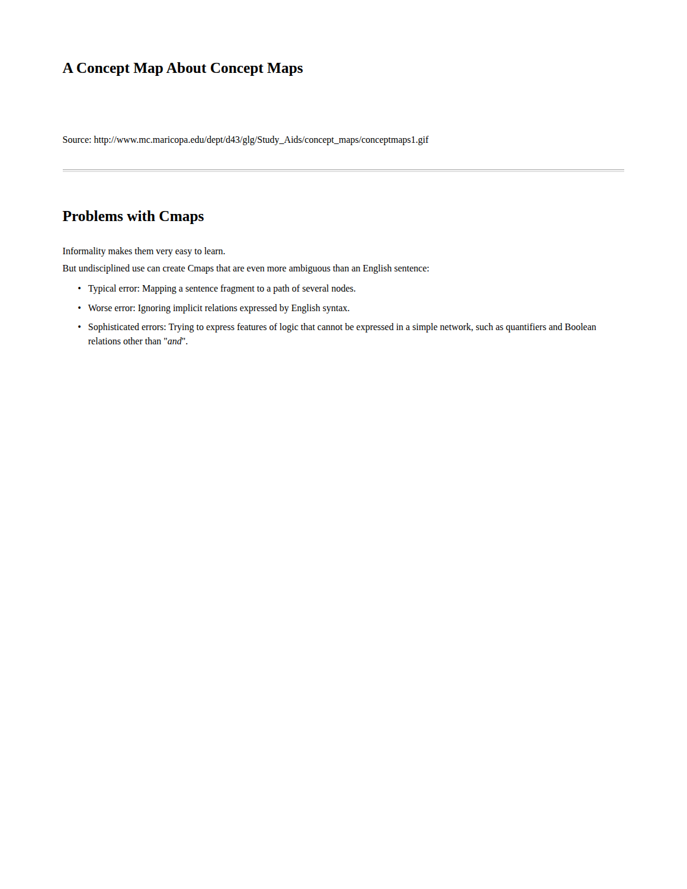A Concept Map About Concept Maps
Source: http://www.mc.maricopa.edu/dept/d43/glg/Study_Aids/concept_maps/conceptmaps1.gif
Problems with Cmaps
Informality makes them very easy to learn.
But undisciplined use can create Cmaps that are even more ambiguous than an English sentence:
Typical error: Mapping a sentence fragment to a path of several nodes.
Worse error: Ignoring implicit relations expressed by English syntax.
Sophisticated errors: Trying to express features of logic that cannot be expressed in a simple network, such as quantifiers and Boolean relations other than "and".